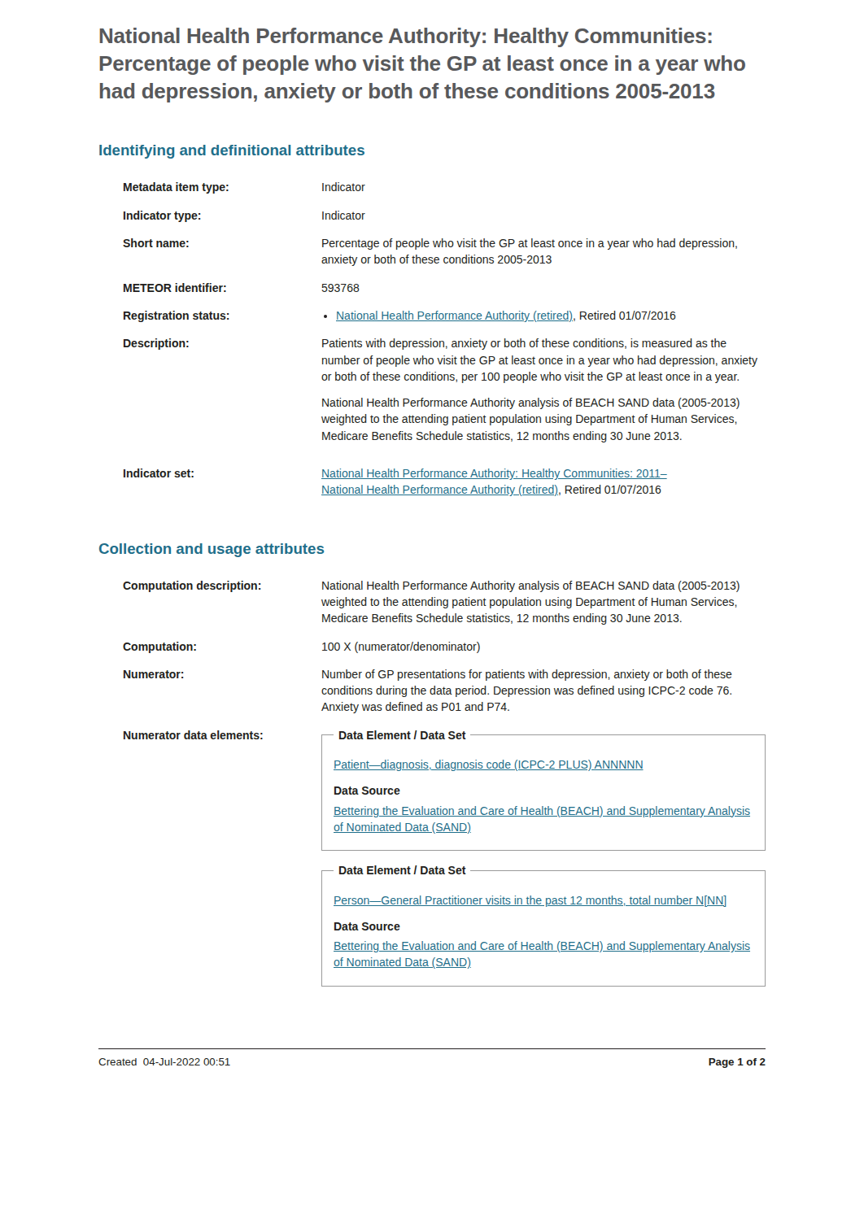National Health Performance Authority: Healthy Communities: Percentage of people who visit the GP at least once in a year who had depression, anxiety or both of these conditions 2005-2013
Identifying and definitional attributes
| Metadata item type: | Indicator |
| Indicator type: | Indicator |
| Short name: | Percentage of people who visit the GP at least once in a year who had depression, anxiety or both of these conditions 2005-2013 |
| METEOR identifier: | 593768 |
| Registration status: | National Health Performance Authority (retired) , Retired 01/07/2016 |
| Description: | Patients with depression, anxiety or both of these conditions, is measured as the number of people who visit the GP at least once in a year who had depression, anxiety or both of these conditions, per 100 people who visit the GP at least once in a year. National Health Performance Authority analysis of BEACH SAND data (2005-2013) weighted to the attending patient population using Department of Human Services, Medicare Benefits Schedule statistics, 12 months ending 30 June 2013. |
| Indicator set: | National Health Performance Authority: Healthy Communities: 2011– National Health Performance Authority (retired) , Retired 01/07/2016 |
Collection and usage attributes
| Computation description: | National Health Performance Authority analysis of BEACH SAND data (2005-2013) weighted to the attending patient population using Department of Human Services, Medicare Benefits Schedule statistics, 12 months ending 30 June 2013. |
| Computation: | 100 X (numerator/denominator) |
| Numerator: | Number of GP presentations for patients with depression, anxiety or both of these conditions during the data period. Depression was defined using ICPC-2 code 76. Anxiety was defined as P01 and P74. |
| Numerator data elements: | Data Element / Data Set Patient—diagnosis, diagnosis code (ICPC-2 PLUS) ANNNNN Data Source Bettering the Evaluation and Care of Health (BEACH) and Supplementary Analysis of Nominated Data (SAND) Data Element / Data Set Person—General Practitioner visits in the past 12 months, total number N[NN] Data Source Bettering the Evaluation and Care of Health (BEACH) and Supplementary Analysis of Nominated Data (SAND) |
Created 04-Jul-2022 00:51 Page 1 of 2